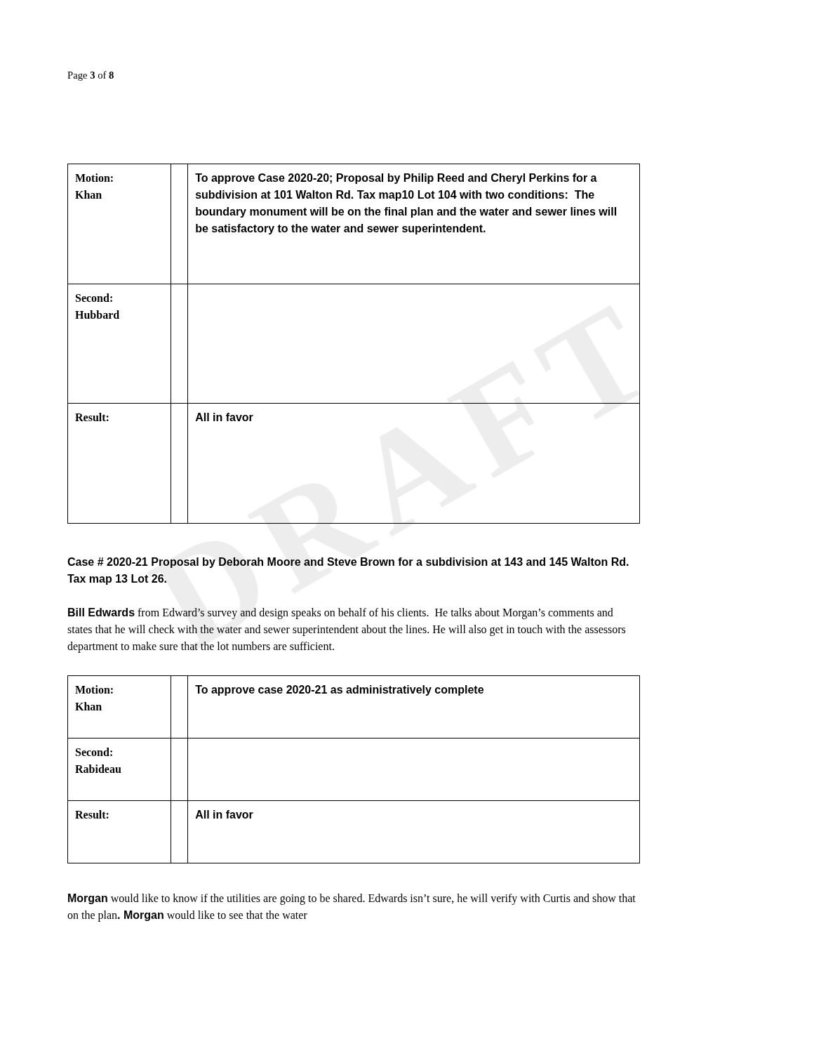DRAFT
Page 3 of 8
| Motion: Khan | | To approve Case 2020-20; Proposal by Philip Reed and Cheryl Perkins for a subdivision at 101 Walton Rd. Tax map10 Lot 104 with two conditions: The boundary monument will be on the final plan and the water and sewer lines will be satisfactory to the water and sewer superintendent. |
| Second: Hubbard | | |
| Result: | | All in favor |
Case # 2020-21 Proposal by Deborah Moore and Steve Brown for a subdivision at 143 and 145 Walton Rd. Tax map 13 Lot 26.
Bill Edwards from Edward’s survey and design speaks on behalf of his clients. He talks about Morgan’s comments and states that he will check with the water and sewer superintendent about the lines. He will also get in touch with the assessors department to make sure that the lot numbers are sufficient.
| Motion: Khan | | To approve case 2020-21 as administratively complete |
| Second: Rabideau | | |
| Result: | | All in favor |
Morgan would like to know if the utilities are going to be shared. Edwards isn’t sure, he will verify with Curtis and show that on the plan. Morgan would like to see that the water